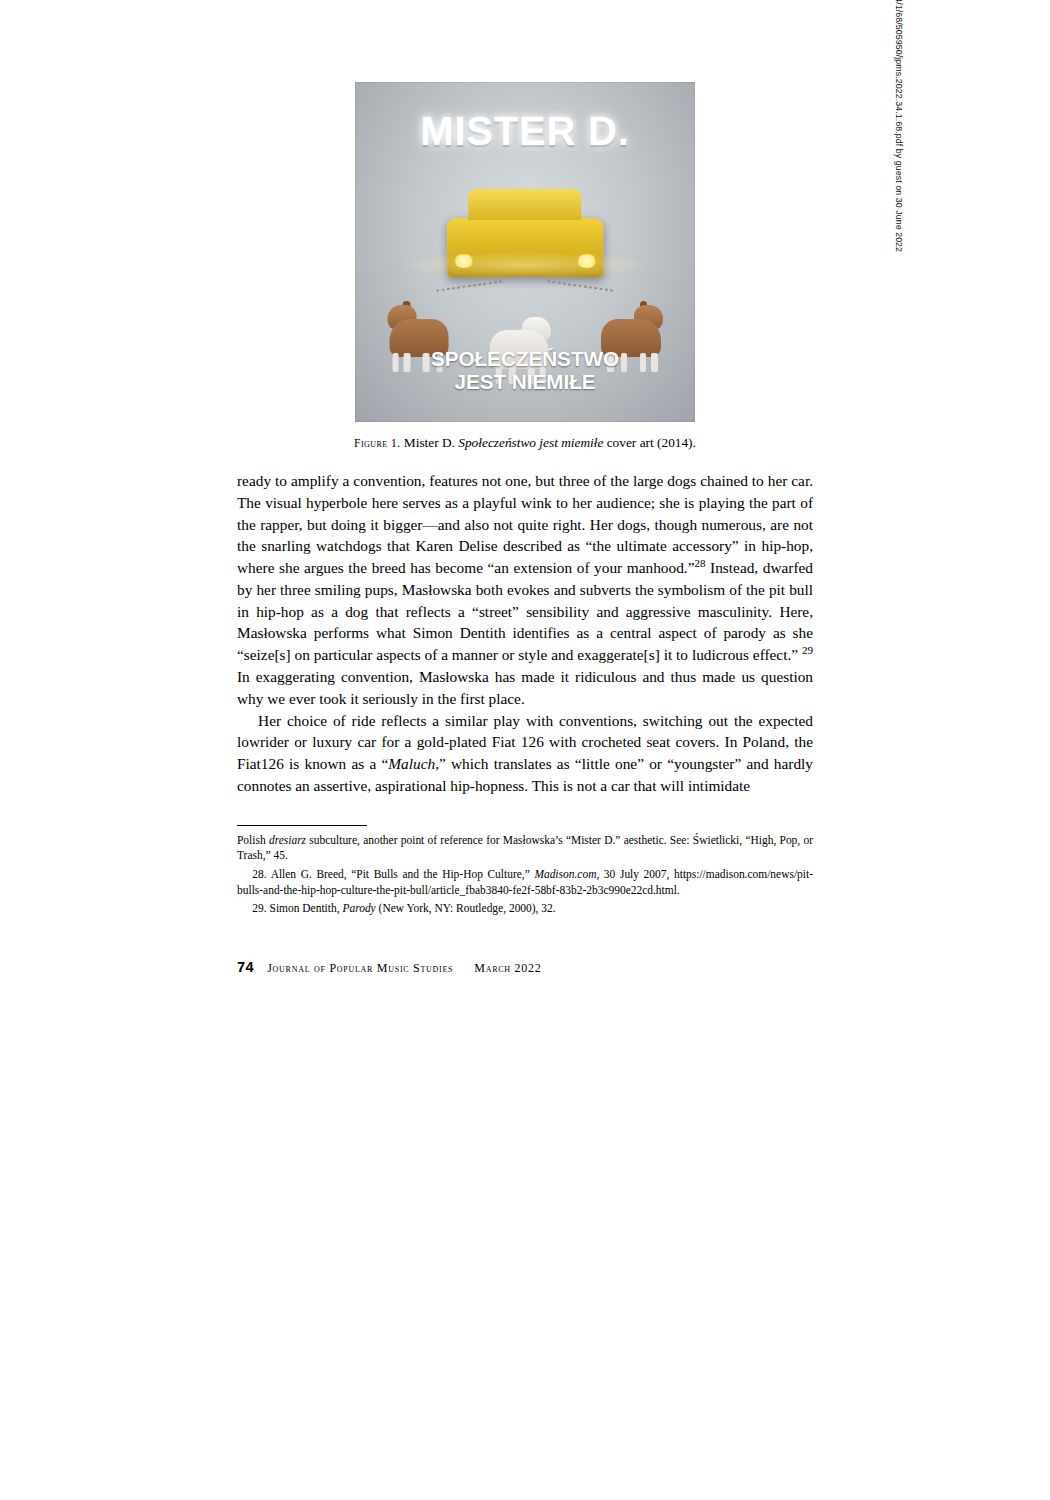Downloaded from http://online.ucpress.edu/jpms/article-pdf/34/1/68/505950/jpms.2022.34.1.68.pdf by guest on 30 June 2022
MISTER D.
SPOŁECZEŃSTWO
JEST NIEMIŁE
Figure 1. Mister D. Społeczeństwo jest miemiłe cover art (2014).
ready to amplify a convention, features not one, but three of the large dogs chained to her car. The visual hyperbole here serves as a playful wink to her audience; she is playing the part of the rapper, but doing it bigger—and also not quite right. Her dogs, though numerous, are not the snarling watchdogs that Karen Delise described as “the ultimate accessory” in hip-hop, where she argues the breed has become “an extension of your manhood.”28 Instead, dwarfed by her three smiling pups, Masłowska both evokes and subverts the symbolism of the pit bull in hip-hop as a dog that reflects a “street” sensibility and aggressive masculinity. Here, Masłowska performs what Simon Dentith identifies as a central aspect of parody as she “seize[s] on particular aspects of a manner or style and exaggerate[s] it to ludicrous effect.” 29 In exaggerating convention, Masłowska has made it ridiculous and thus made us question why we ever took it seriously in the first place.
Her choice of ride reflects a similar play with conventions, switching out the expected lowrider or luxury car for a gold-plated Fiat 126 with crocheted seat covers. In Poland, the Fiat126 is known as a “Maluch,” which translates as “little one” or “youngster” and hardly connotes an assertive, aspirational hip-hopness. This is not a car that will intimidate
Polish dresiarz subculture, another point of reference for Masłowska’s “Mister D.” aesthetic. See: Świetlicki, “High, Pop, or Trash,” 45.
28. Allen G. Breed, “Pit Bulls and the Hip-Hop Culture,” Madison.com, 30 July 2007, https://madison.com/news/pit-bulls-and-the-hip-hop-culture-the-pit-bull/article_fbab3840-fe2f-58bf-83b2-2b3c990e22cd.html.
29. Simon Dentith, Parody (New York, NY: Routledge, 2000), 32.
74 Journal of Popular Music Studies March 2022